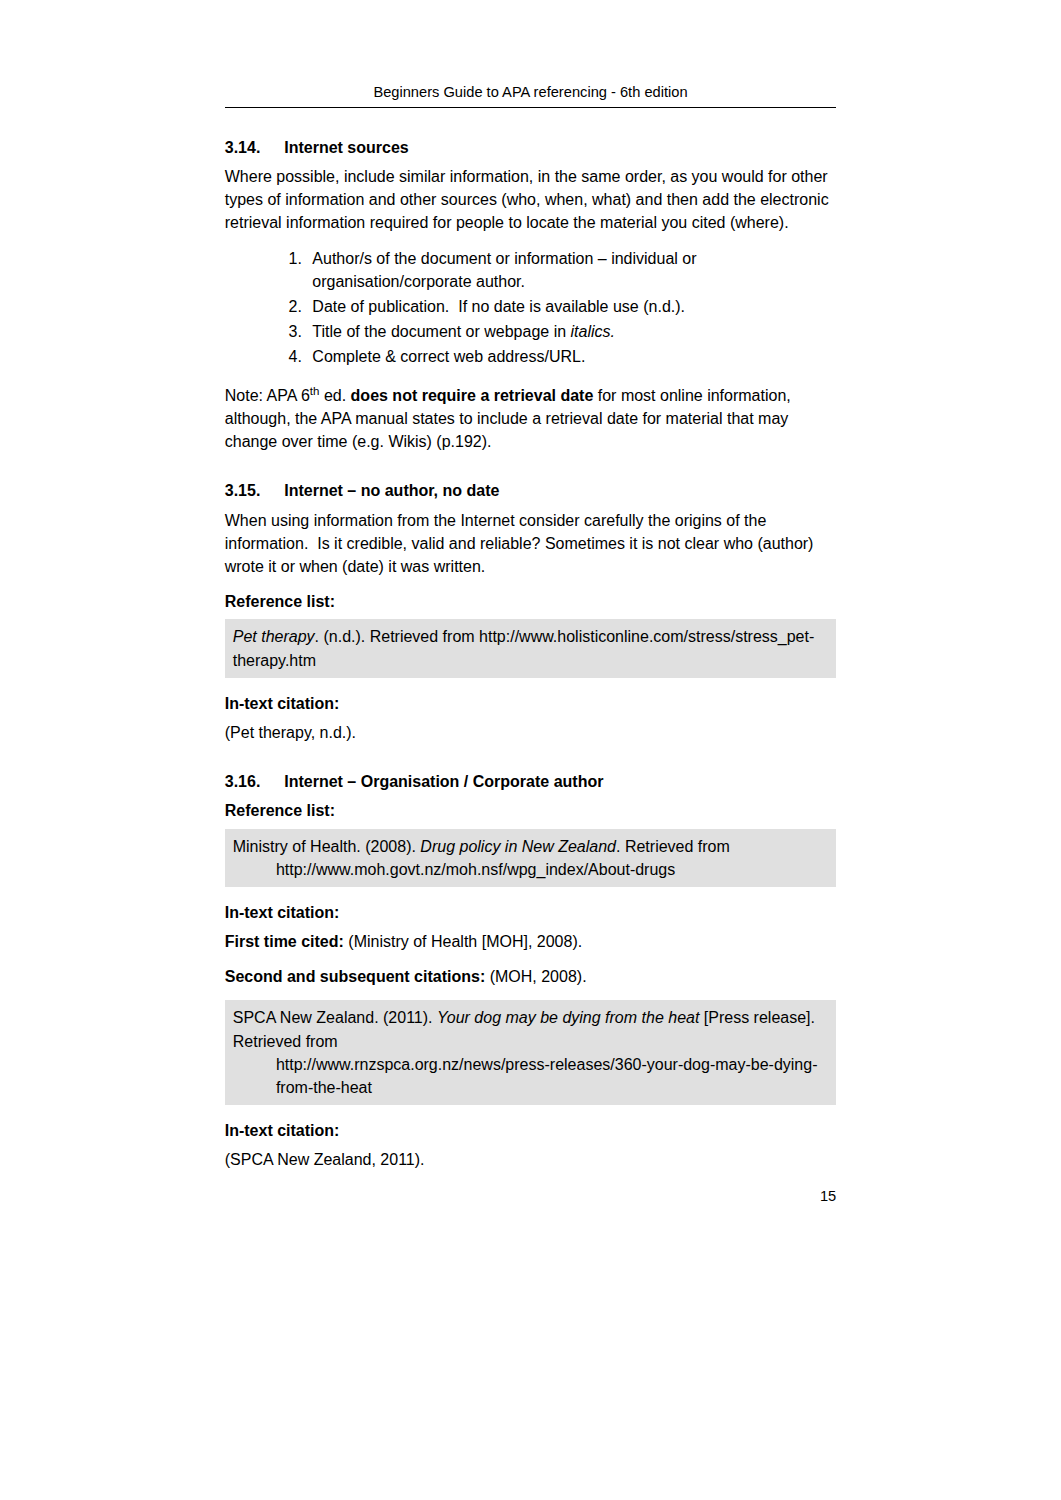Beginners Guide to APA referencing - 6th edition
3.14. Internet sources
Where possible, include similar information, in the same order, as you would for other types of information and other sources (who, when, what) and then add the electronic retrieval information required for people to locate the material you cited (where).
Author/s of the document or information – individual or organisation/corporate author.
Date of publication. If no date is available use (n.d.).
Title of the document or webpage in italics.
Complete & correct web address/URL.
Note: APA 6th ed. does not require a retrieval date for most online information, although, the APA manual states to include a retrieval date for material that may change over time (e.g. Wikis) (p.192).
3.15. Internet – no author, no date
When using information from the Internet consider carefully the origins of the information. Is it credible, valid and reliable? Sometimes it is not clear who (author) wrote it or when (date) it was written.
Reference list:
Pet therapy. (n.d.). Retrieved from http://www.holisticonline.com/stress/stress_pet-therapy.htm
In-text citation:
(Pet therapy, n.d.).
3.16. Internet – Organisation / Corporate author
Reference list:
Ministry of Health. (2008). Drug policy in New Zealand. Retrieved from
http://www.moh.govt.nz/moh.nsf/wpg_index/About-drugs
In-text citation:
First time cited: (Ministry of Health [MOH], 2008).
Second and subsequent citations: (MOH, 2008).
SPCA New Zealand. (2011). Your dog may be dying from the heat [Press release]. Retrieved from
http://www.rnzspca.org.nz/news/press-releases/360-your-dog-may-be-dying-from-the-heat
In-text citation:
(SPCA New Zealand, 2011).
15